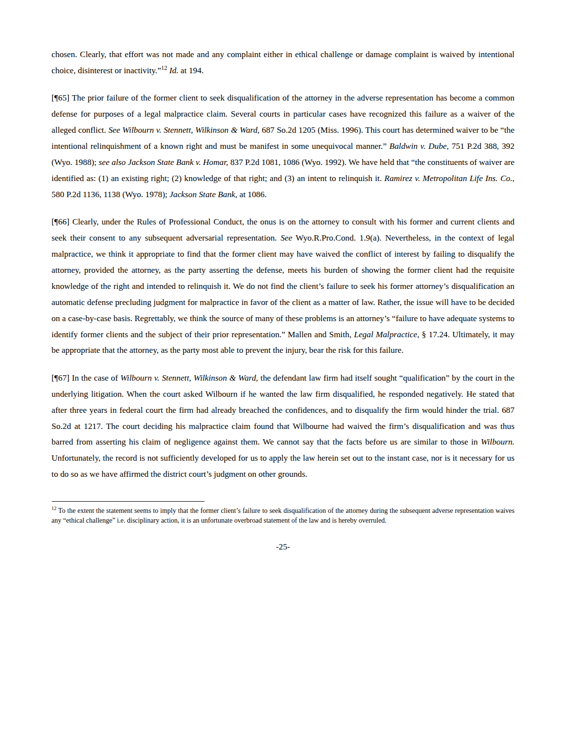chosen. Clearly, that effort was not made and any complaint either in ethical challenge or damage complaint is waived by intentional choice, disinterest or inactivity.”12 Id. at 194.
[¶65] The prior failure of the former client to seek disqualification of the attorney in the adverse representation has become a common defense for purposes of a legal malpractice claim. Several courts in particular cases have recognized this failure as a waiver of the alleged conflict. See Wilbourn v. Stennett, Wilkinson & Ward, 687 So.2d 1205 (Miss. 1996). This court has determined waiver to be “the intentional relinquishment of a known right and must be manifest in some unequivocal manner.” Baldwin v. Dube, 751 P.2d 388, 392 (Wyo. 1988); see also Jackson State Bank v. Homar, 837 P.2d 1081, 1086 (Wyo. 1992). We have held that “the constituents of waiver are identified as: (1) an existing right; (2) knowledge of that right; and (3) an intent to relinquish it. Ramirez v. Metropolitan Life Ins. Co., 580 P.2d 1136, 1138 (Wyo. 1978); Jackson State Bank, at 1086.
[¶66] Clearly, under the Rules of Professional Conduct, the onus is on the attorney to consult with his former and current clients and seek their consent to any subsequent adversarial representation. See Wyo.R.Pro.Cond. 1.9(a). Nevertheless, in the context of legal malpractice, we think it appropriate to find that the former client may have waived the conflict of interest by failing to disqualify the attorney, provided the attorney, as the party asserting the defense, meets his burden of showing the former client had the requisite knowledge of the right and intended to relinquish it. We do not find the client’s failure to seek his former attorney’s disqualification an automatic defense precluding judgment for malpractice in favor of the client as a matter of law. Rather, the issue will have to be decided on a case-by-case basis. Regrettably, we think the source of many of these problems is an attorney’s “failure to have adequate systems to identify former clients and the subject of their prior representation.” Mallen and Smith, Legal Malpractice, § 17.24. Ultimately, it may be appropriate that the attorney, as the party most able to prevent the injury, bear the risk for this failure.
[¶67] In the case of Wilbourn v. Stennett, Wilkinson & Ward, the defendant law firm had itself sought “qualification” by the court in the underlying litigation. When the court asked Wilbourn if he wanted the law firm disqualified, he responded negatively. He stated that after three years in federal court the firm had already breached the confidences, and to disqualify the firm would hinder the trial. 687 So.2d at 1217. The court deciding his malpractice claim found that Wilbourne had waived the firm’s disqualification and was thus barred from asserting his claim of negligence against them. We cannot say that the facts before us are similar to those in Wilbourn. Unfortunately, the record is not sufficiently developed for us to apply the law herein set out to the instant case, nor is it necessary for us to do so as we have affirmed the district court’s judgment on other grounds.
12 To the extent the statement seems to imply that the former client’s failure to seek disqualification of the attorney during the subsequent adverse representation waives any “ethical challenge” i.e. disciplinary action, it is an unfortunate overbroad statement of the law and is hereby overruled.
-25-